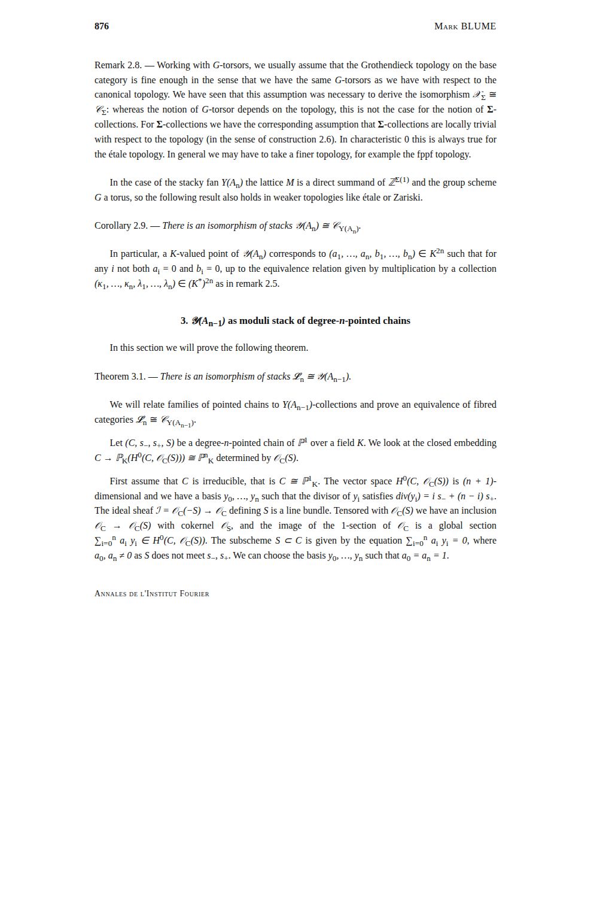876 Mark BLUME
Remark 2.8. — Working with G-torsors, we usually assume that the Grothendieck topology on the base category is fine enough in the sense that we have the same G-torsors as we have with respect to the canonical topology. We have seen that this assumption was necessary to derive the isomorphism 𝒳Σ ≅ 𝒞Σ: whereas the notion of G-torsor depends on the topology, this is not the case for the notion of Σ-collections. For Σ-collections we have the corresponding assumption that Σ-collections are locally trivial with respect to the topology (in the sense of construction 2.6). In characteristic 0 this is always true for the étale topology. In general we may have to take a finer topology, for example the fppf topology.
In the case of the stacky fan Υ(An) the lattice M is a direct summand of ℤΣ(1) and the group scheme G a torus, so the following result also holds in weaker topologies like étale or Zariski.
Corollary 2.9. — There is an isomorphism of stacks 𝒴(An) ≅ 𝒞Υ(An).
In particular, a K-valued point of 𝒴(An) corresponds to (a1, …, an, b1, …, bn) ∈ K2n such that for any i not both ai = 0 and bi = 0, up to the equivalence relation given by multiplication by a collection (κ1, …, κn, λ1, …, λn) ∈ (K*)2n as in remark 2.5.
3. 𝒴(An−1) as moduli stack of degree-n-pointed chains
In this section we will prove the following theorem.
Theorem 3.1. — There is an isomorphism of stacks 𝓛̄n ≅ 𝒴(An−1).
We will relate families of pointed chains to Υ(An−1)-collections and prove an equivalence of fibred categories 𝓛̄n ≅ 𝒞Υ(An−1).
Let (C, s−, s+, S) be a degree-n-pointed chain of ℙ1 over a field K. We look at the closed embedding C → ℙK(H0(C, 𝒪C(S))) ≅ ℙnK determined by 𝒪C(S).
First assume that C is irreducible, that is C ≅ ℙ1K. The vector space H0(C, 𝒪C(S)) is (n + 1)-dimensional and we have a basis y0, …, yn such that the divisor of yi satisfies div(yi) = i s− + (n − i) s+. The ideal sheaf ℐ = 𝒪C(−S) → 𝒪C defining S is a line bundle. Tensored with 𝒪C(S) we have an inclusion 𝒪C → 𝒪C(S) with cokernel 𝒪S, and the image of the 1-section of 𝒪C is a global section ∑i=0n ai yi ∈ H0(C, 𝒪C(S)). The subscheme S ⊂ C is given by the equation ∑i=0n ai yi = 0, where a0, an ≠ 0 as S does not meet s−, s+. We can choose the basis y0, …, yn such that a0 = an = 1.
Annales de l'Institut Fourier